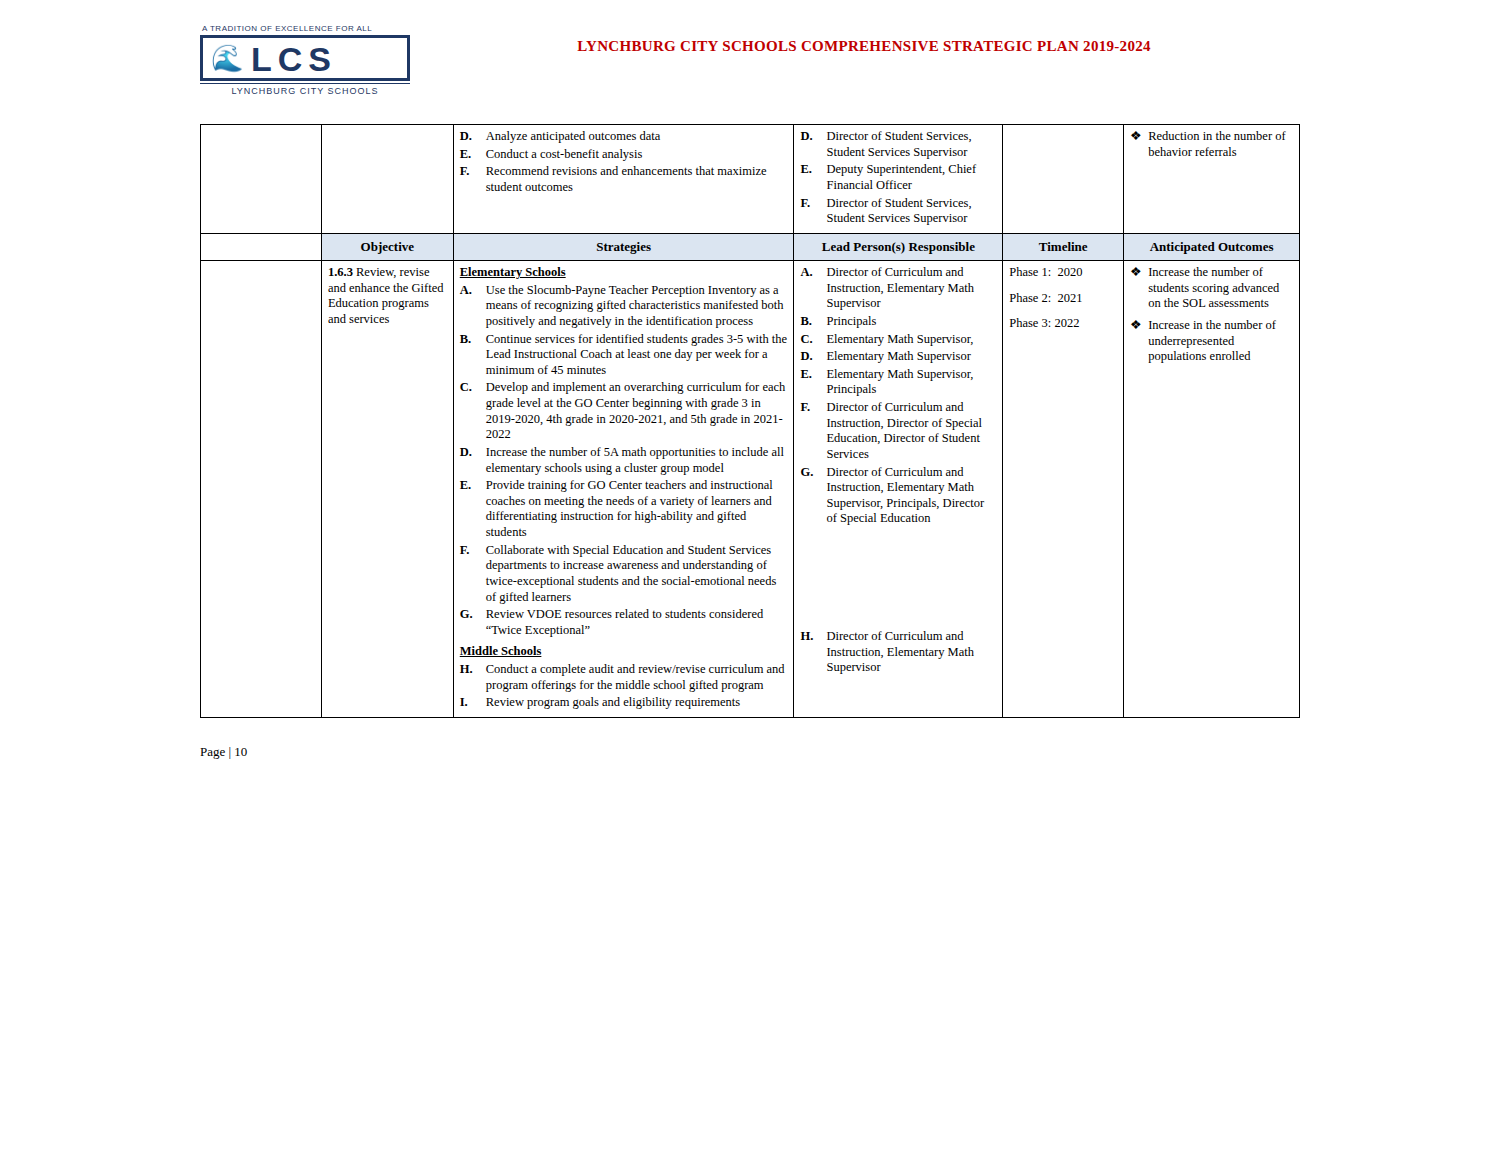A TRADITION OF EXCELLENCE FOR ALL
🌊 LCS
LYNCHBURG CITY SCHOOLS
Lynchburg City Schools Comprehensive Strategic Plan 2019-2024
| | | D. Analyze anticipated outcomes data E. Conduct a cost-benefit analysis F. Recommend revisions and enhancements that maximize student outcomes | D. Director of Student Services, Student Services Supervisor E. Deputy Superintendent, Chief Financial Officer F. Director of Student Services, Student Services Supervisor | | Reduction in the number of behavior referrals |
| | Objective | Strategies | Lead Person(s) Responsible | Timeline | Anticipated Outcomes |
| | 1.6.3 Review, revise and enhance the Gifted Education programs and services | Elementary Schools A. Use the Slocumb-Payne Teacher Perception Inventory as a means of recognizing gifted characteristics manifested both positively and negatively in the identification process B. Continue services for identified students grades 3-5 with the Lead Instructional Coach at least one day per week for a minimum of 45 minutes C. Develop and implement an overarching curriculum for each grade level at the GO Center beginning with grade 3 in 2019-2020, 4th grade in 2020-2021, and 5th grade in 2021-2022 D. Increase the number of 5A math opportunities to include all elementary schools using a cluster group model E. Provide training for GO Center teachers and instructional coaches on meeting the needs of a variety of learners and differentiating instruction for high-ability and gifted students F. Collaborate with Special Education and Student Services departments to increase awareness and understanding of twice-exceptional students and the social-emotional needs of gifted learners G. Review VDOE resources related to students considered “Twice Exceptional” Middle Schools H. Conduct a complete audit and review/revise curriculum and program offerings for the middle school gifted program I. Review program goals and eligibility requirements | A. Director of Curriculum and Instruction, Elementary Math Supervisor B. Principals C. Elementary Math Supervisor, D. Elementary Math Supervisor E. Elementary Math Supervisor, Principals F. Director of Curriculum and Instruction, Director of Special Education, Director of Student Services G. Director of Curriculum and Instruction, Elementary Math Supervisor, Principals, Director of Special Education H. Director of Curriculum and Instruction, Elementary Math Supervisor | Phase 1: 2020 Phase 2: 2021 Phase 3: 2022 | Increase the number of students scoring advanced on the SOL assessments Increase in the number of underrepresented populations enrolled |
Page | 10